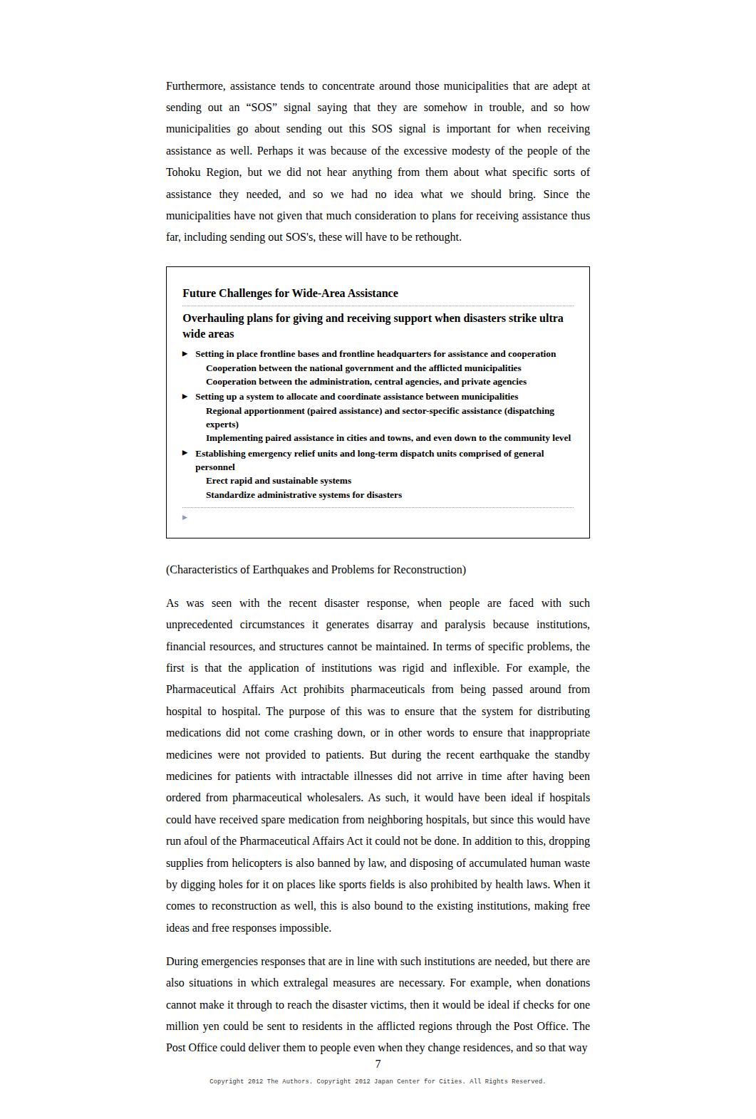Furthermore, assistance tends to concentrate around those municipalities that are adept at sending out an “SOS” signal saying that they are somehow in trouble, and so how municipalities go about sending out this SOS signal is important for when receiving assistance as well. Perhaps it was because of the excessive modesty of the people of the Tohoku Region, but we did not hear anything from them about what specific sorts of assistance they needed, and so we had no idea what we should bring. Since the municipalities have not given that much consideration to plans for receiving assistance thus far, including sending out SOS's, these will have to be rethought.
Future Challenges for Wide-Area Assistance
Overhauling plans for giving and receiving support when disasters strike ultra wide areas
Setting in place frontline bases and frontline headquarters for assistance and cooperation
Cooperation between the national government and the afflicted municipalities
Cooperation between the administration, central agencies, and private agencies
Setting up a system to allocate and coordinate assistance between municipalities
Regional apportionment (paired assistance) and sector-specific assistance (dispatching experts)
Implementing paired assistance in cities and towns, and even down to the community level
Establishing emergency relief units and long-term dispatch units comprised of general personnel
Erect rapid and sustainable systems
Standardize administrative systems for disasters
(Characteristics of Earthquakes and Problems for Reconstruction)
As was seen with the recent disaster response, when people are faced with such unprecedented circumstances it generates disarray and paralysis because institutions, financial resources, and structures cannot be maintained. In terms of specific problems, the first is that the application of institutions was rigid and inflexible. For example, the Pharmaceutical Affairs Act prohibits pharmaceuticals from being passed around from hospital to hospital. The purpose of this was to ensure that the system for distributing medications did not come crashing down, or in other words to ensure that inappropriate medicines were not provided to patients. But during the recent earthquake the standby medicines for patients with intractable illnesses did not arrive in time after having been ordered from pharmaceutical wholesalers. As such, it would have been ideal if hospitals could have received spare medication from neighboring hospitals, but since this would have run afoul of the Pharmaceutical Affairs Act it could not be done. In addition to this, dropping supplies from helicopters is also banned by law, and disposing of accumulated human waste by digging holes for it on places like sports fields is also prohibited by health laws. When it comes to reconstruction as well, this is also bound to the existing institutions, making free ideas and free responses impossible.
During emergencies responses that are in line with such institutions are needed, but there are also situations in which extralegal measures are necessary. For example, when donations cannot make it through to reach the disaster victims, then it would be ideal if checks for one million yen could be sent to residents in the afflicted regions through the Post Office. The Post Office could deliver them to people even when they change residences, and so that way
7
Copyright 2012 The Authors. Copyright 2012 Japan Center for Cities. All Rights Reserved.